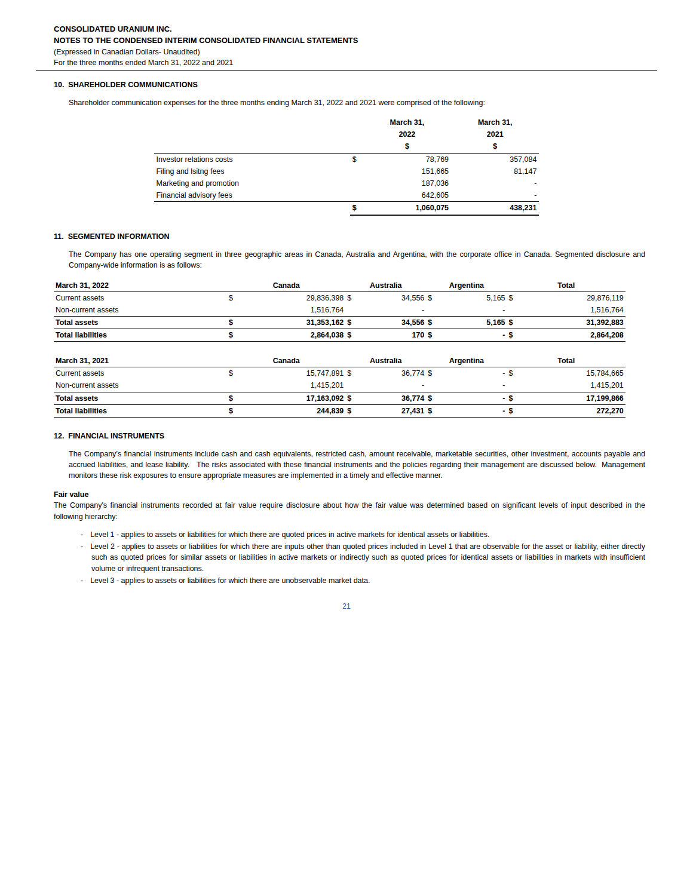CONSOLIDATED URANIUM INC.
NOTES TO THE CONDENSED INTERIM CONSOLIDATED FINANCIAL STATEMENTS
(Expressed in Canadian Dollars- Unaudited)
For the three months ended March 31, 2022 and 2021
10. SHAREHOLDER COMMUNICATIONS
Shareholder communication expenses for the three months ending March 31, 2022 and 2021 were comprised of the following:
| | | March 31, | March 31, |
| | | 2022 | 2021 |
| | | $ | $ |
| Investor relations costs | $ | 78,769 | 357,084 |
| Filing and lsitng fees | | 151,665 | 81,147 |
| Marketing and promotion | | 187,036 | - |
| Financial advisory fees | | 642,605 | - |
| | $ | 1,060,075 | 438,231 |
11. SEGMENTED INFORMATION
The Company has one operating segment in three geographic areas in Canada, Australia and Argentina, with the corporate office in Canada. Segmented disclosure and Company-wide information is as follows:
| March 31, 2022 | Canada | Australia | Argentina | Total |
| --- | --- | --- | --- | --- |
| Current assets | $ | 29,836,398 | $ | 34,556 | $ | 5,165 | $ | 29,876,119 |
| Non-current assets | | 1,516,764 | | - | | - | | 1,516,764 |
| Total assets | $ | 31,353,162 | $ | 34,556 | $ | 5,165 | $ | 31,392,883 |
| Total liabilities | $ | 2,864,038 | $ | 170 | $ | - | $ | 2,864,208 |
| March 31, 2021 | Canada | Australia | Argentina | Total |
| --- | --- | --- | --- | --- |
| Current assets | $ | 15,747,891 | $ | 36,774 | $ | - | $ | 15,784,665 |
| Non-current assets | | 1,415,201 | | - | | - | | 1,415,201 |
| Total assets | $ | 17,163,092 | $ | 36,774 | $ | - | $ | 17,199,866 |
| Total liabilities | $ | 244,839 | $ | 27,431 | $ | - | $ | 272,270 |
12. FINANCIAL INSTRUMENTS
The Company’s financial instruments include cash and cash equivalents, restricted cash, amount receivable, marketable securities, other investment, accounts payable and accrued liabilities, and lease liability. The risks associated with these financial instruments and the policies regarding their management are discussed below. Management monitors these risk exposures to ensure appropriate measures are implemented in a timely and effective manner.
Fair value
The Company's financial instruments recorded at fair value require disclosure about how the fair value was determined based on significant levels of input described in the following hierarchy:
Level 1 - applies to assets or liabilities for which there are quoted prices in active markets for identical assets or liabilities.
Level 2 - applies to assets or liabilities for which there are inputs other than quoted prices included in Level 1 that are observable for the asset or liability, either directly such as quoted prices for similar assets or liabilities in active markets or indirectly such as quoted prices for identical assets or liabilities in markets with insufficient volume or infrequent transactions.
Level 3 - applies to assets or liabilities for which there are unobservable market data.
21